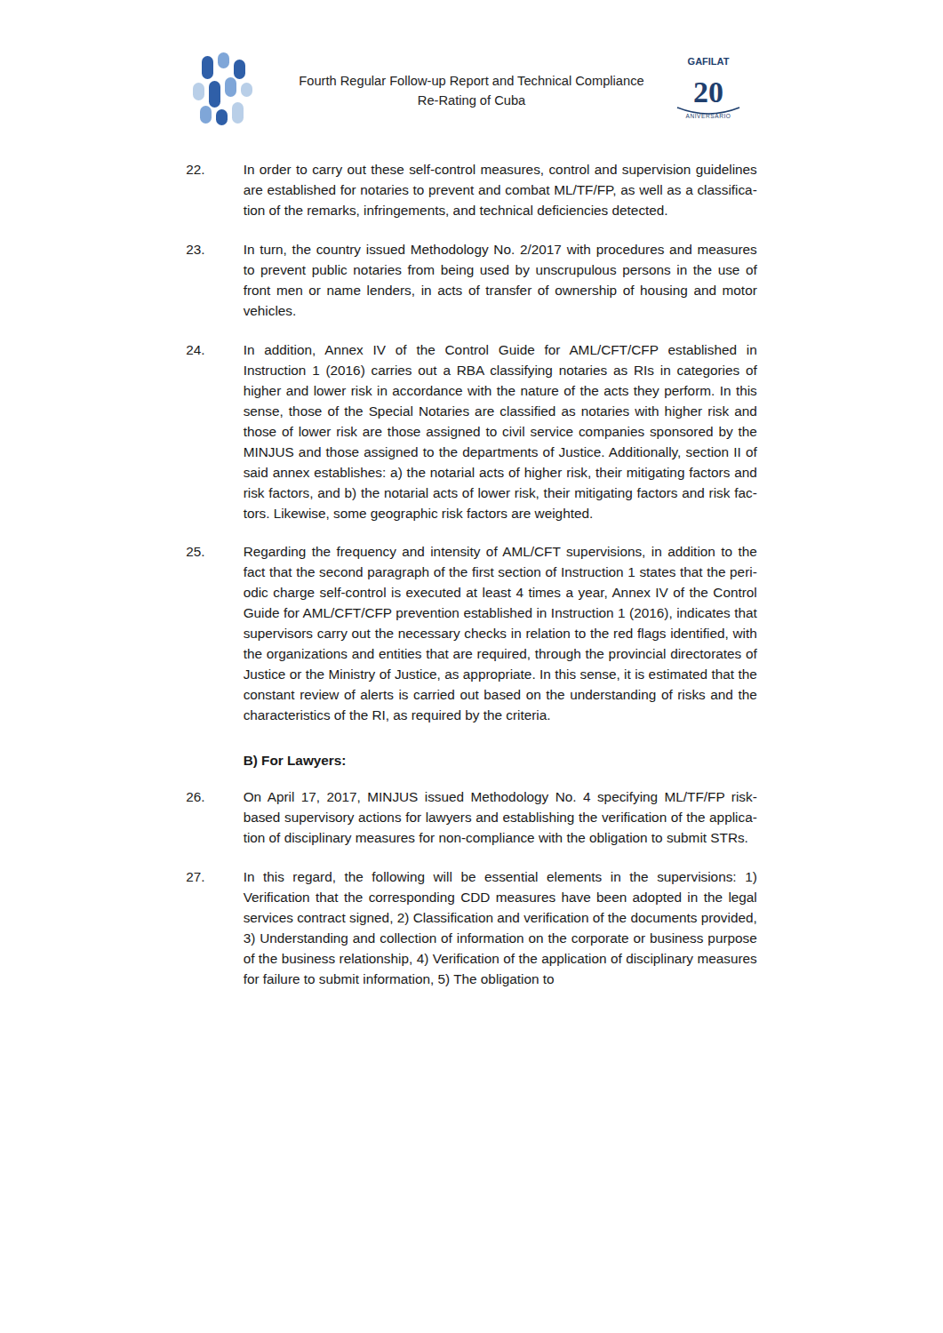Fourth Regular Follow-up Report and Technical Compliance Re-Rating of Cuba
GAFILAT 20 ANIVERSARIO
22. In order to carry out these self-control measures, control and supervision guidelines are established for notaries to prevent and combat ML/TF/FP, as well as a classification of the remarks, infringements, and technical deficiencies detected.
23. In turn, the country issued Methodology No. 2/2017 with procedures and measures to prevent public notaries from being used by unscrupulous persons in the use of front men or name lenders, in acts of transfer of ownership of housing and motor vehicles.
24. In addition, Annex IV of the Control Guide for AML/CFT/CFP established in Instruction 1 (2016) carries out a RBA classifying notaries as RIs in categories of higher and lower risk in accordance with the nature of the acts they perform. In this sense, those of the Special Notaries are classified as notaries with higher risk and those of lower risk are those assigned to civil service companies sponsored by the MINJUS and those assigned to the departments of Justice. Additionally, section II of said annex establishes: a) the notarial acts of higher risk, their mitigating factors and risk factors, and b) the notarial acts of lower risk, their mitigating factors and risk factors. Likewise, some geographic risk factors are weighted.
25. Regarding the frequency and intensity of AML/CFT supervisions, in addition to the fact that the second paragraph of the first section of Instruction 1 states that the periodic charge self-control is executed at least 4 times a year, Annex IV of the Control Guide for AML/CFT/CFP prevention established in Instruction 1 (2016), indicates that supervisors carry out the necessary checks in relation to the red flags identified, with the organizations and entities that are required, through the provincial directorates of Justice or the Ministry of Justice, as appropriate. In this sense, it is estimated that the constant review of alerts is carried out based on the understanding of risks and the characteristics of the RI, as required by the criteria.
B) For Lawyers:
26. On April 17, 2017, MINJUS issued Methodology No. 4 specifying ML/TF/FP risk-based supervisory actions for lawyers and establishing the verification of the application of disciplinary measures for non-compliance with the obligation to submit STRs.
27. In this regard, the following will be essential elements in the supervisions: 1) Verification that the corresponding CDD measures have been adopted in the legal services contract signed, 2) Classification and verification of the documents provided, 3) Understanding and collection of information on the corporate or business purpose of the business relationship, 4) Verification of the application of disciplinary measures for failure to submit information, 5) The obligation to